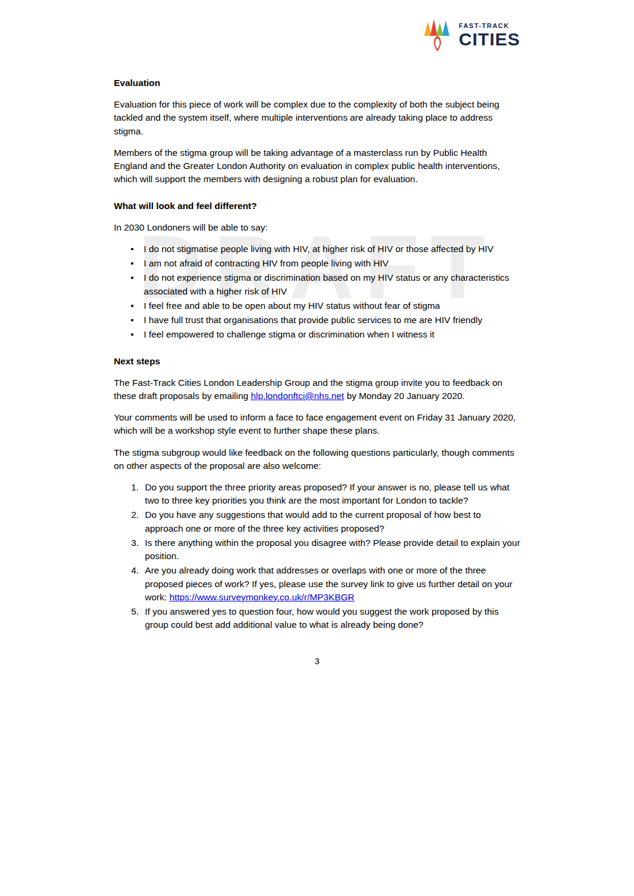DRAFT
FAST-TRACK CITIES
Evaluation
Evaluation for this piece of work will be complex due to the complexity of both the subject being tackled and the system itself, where multiple interventions are already taking place to address stigma.
Members of the stigma group will be taking advantage of a masterclass run by Public Health England and the Greater London Authority on evaluation in complex public health interventions, which will support the members with designing a robust plan for evaluation.
What will look and feel different?
In 2030 Londoners will be able to say:
I do not stigmatise people living with HIV, at higher risk of HIV or those affected by HIV
I am not afraid of contracting HIV from people living with HIV
I do not experience stigma or discrimination based on my HIV status or any characteristics associated with a higher risk of HIV
I feel free and able to be open about my HIV status without fear of stigma
I have full trust that organisations that provide public services to me are HIV friendly
I feel empowered to challenge stigma or discrimination when I witness it
Next steps
The Fast-Track Cities London Leadership Group and the stigma group invite you to feedback on these draft proposals by emailing hlp.londonftci@nhs.net by Monday 20 January 2020.
Your comments will be used to inform a face to face engagement event on Friday 31 January 2020, which will be a workshop style event to further shape these plans.
The stigma subgroup would like feedback on the following questions particularly, though comments on other aspects of the proposal are also welcome:
Do you support the three priority areas proposed? If your answer is no, please tell us what two to three key priorities you think are the most important for London to tackle?
Do you have any suggestions that would add to the current proposal of how best to approach one or more of the three key activities proposed?
Is there anything within the proposal you disagree with? Please provide detail to explain your position.
Are you already doing work that addresses or overlaps with one or more of the three proposed pieces of work? If yes, please use the survey link to give us further detail on your work: https://www.surveymonkey.co.uk/r/MP3KBGR
If you answered yes to question four, how would you suggest the work proposed by this group could best add additional value to what is already being done?
3